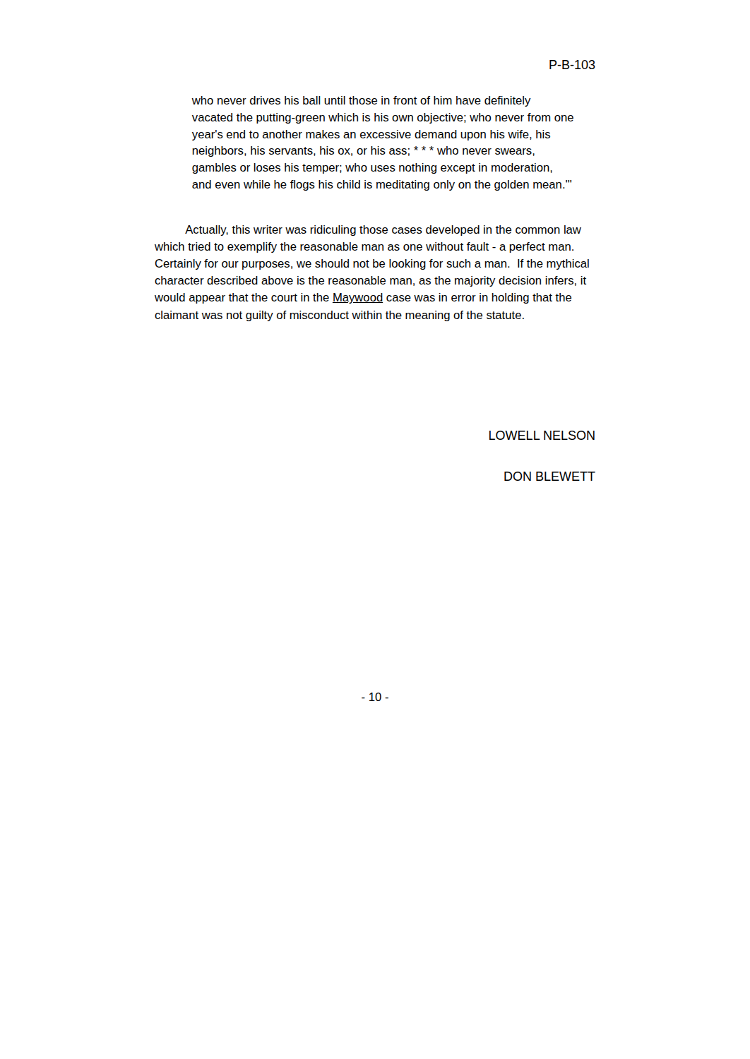P-B-103
who never drives his ball until those in front of him have definitely vacated the putting-green which is his own objective; who never from one year's end to another makes an excessive demand upon his wife, his neighbors, his servants, his ox, or his ass; * * * who never swears, gambles or loses his temper; who uses nothing except in moderation, and even while he flogs his child is meditating only on the golden mean.'"
Actually, this writer was ridiculing those cases developed in the common law which tried to exemplify the reasonable man as one without fault - a perfect man. Certainly for our purposes, we should not be looking for such a man. If the mythical character described above is the reasonable man, as the majority decision infers, it would appear that the court in the Maywood case was in error in holding that the claimant was not guilty of misconduct within the meaning of the statute.
LOWELL NELSON
DON BLEWETT
- 10 -